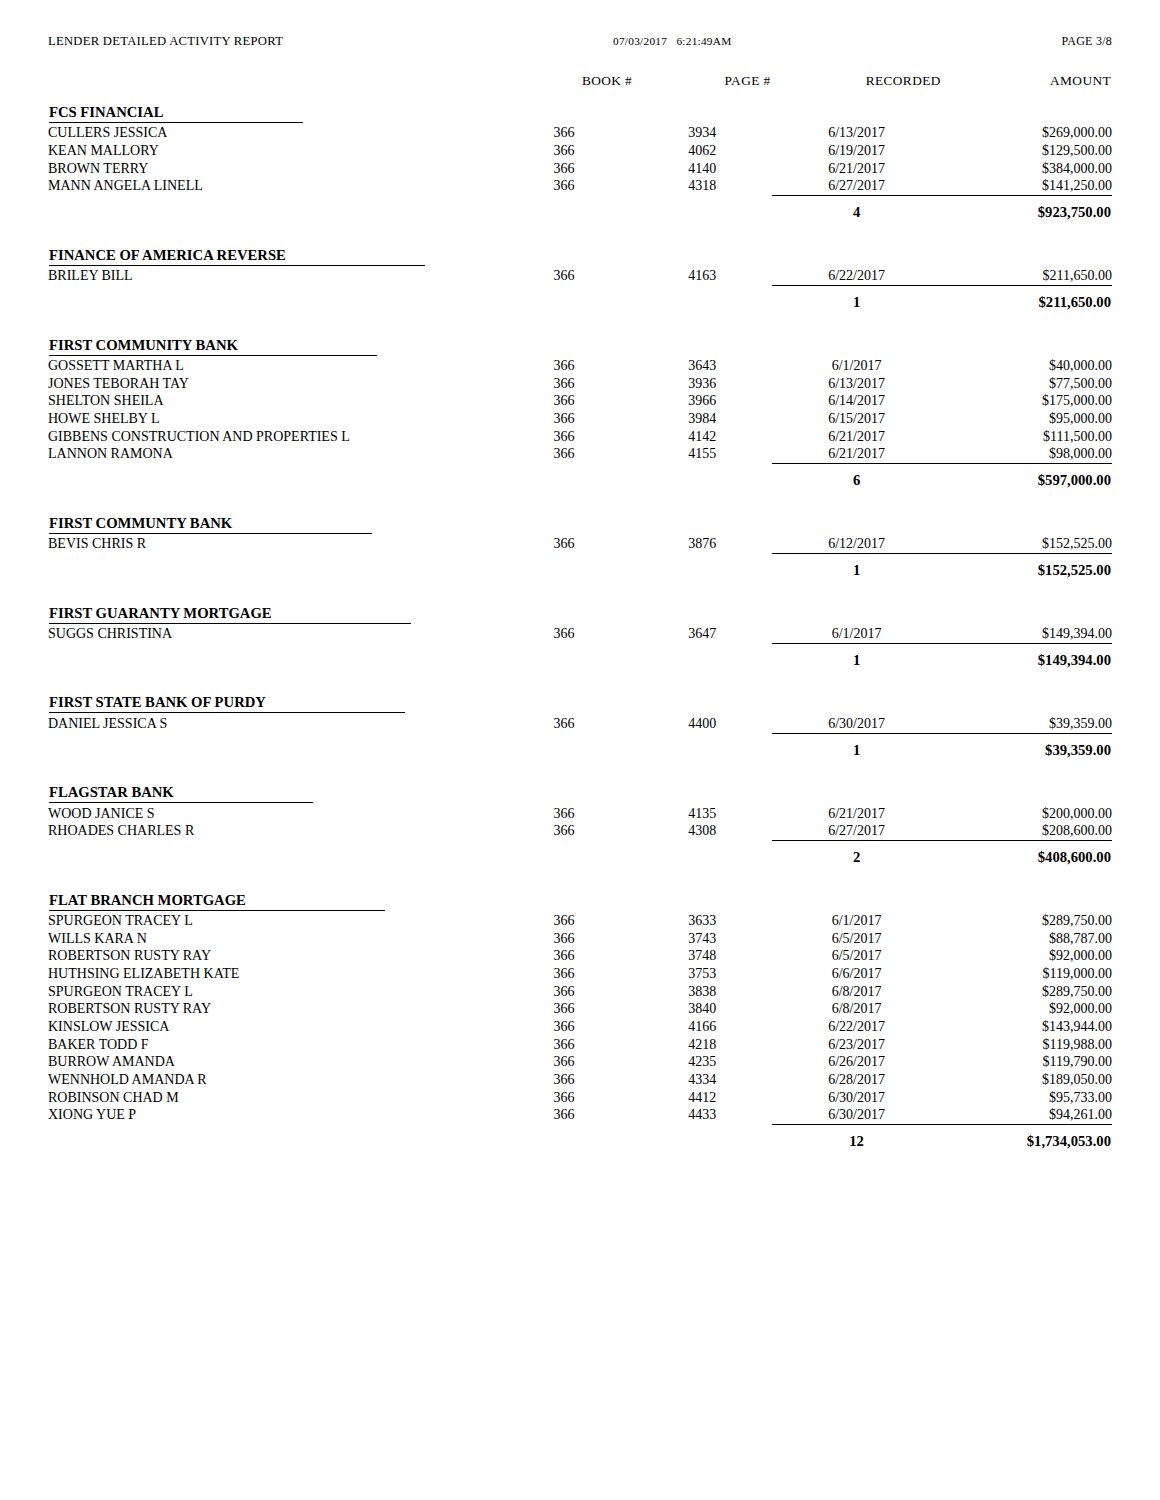LENDER DETAILED ACTIVITY REPORT 07/03/2017 6:21:49AM PAGE 3/8
| | BOOK # | PAGE # | RECORDED | AMOUNT |
| --- | --- | --- | --- | --- |
| FCS FINANCIAL |
| CULLERS JESSICA | 366 | 3934 | 6/13/2017 | $269,000.00 |
| KEAN MALLORY | 366 | 4062 | 6/19/2017 | $129,500.00 |
| BROWN TERRY | 366 | 4140 | 6/21/2017 | $384,000.00 |
| MANN ANGELA LINELL | 366 | 4318 | 6/27/2017 | $141,250.00 |
| | | | 4 | $923,750.00 |
| FINANCE OF AMERICA REVERSE |
| BRILEY BILL | 366 | 4163 | 6/22/2017 | $211,650.00 |
| | | | 1 | $211,650.00 |
| FIRST COMMUNITY BANK |
| GOSSETT MARTHA L | 366 | 3643 | 6/1/2017 | $40,000.00 |
| JONES TEBORAH TAY | 366 | 3936 | 6/13/2017 | $77,500.00 |
| SHELTON SHEILA | 366 | 3966 | 6/14/2017 | $175,000.00 |
| HOWE SHELBY L | 366 | 3984 | 6/15/2017 | $95,000.00 |
| GIBBENS CONSTRUCTION AND PROPERTIES L | 366 | 4142 | 6/21/2017 | $111,500.00 |
| LANNON RAMONA | 366 | 4155 | 6/21/2017 | $98,000.00 |
| | | | 6 | $597,000.00 |
| FIRST COMMUNTY BANK |
| BEVIS CHRIS R | 366 | 3876 | 6/12/2017 | $152,525.00 |
| | | | 1 | $152,525.00 |
| FIRST GUARANTY MORTGAGE |
| SUGGS CHRISTINA | 366 | 3647 | 6/1/2017 | $149,394.00 |
| | | | 1 | $149,394.00 |
| FIRST STATE BANK OF PURDY |
| DANIEL JESSICA S | 366 | 4400 | 6/30/2017 | $39,359.00 |
| | | | 1 | $39,359.00 |
| FLAGSTAR BANK |
| WOOD JANICE S | 366 | 4135 | 6/21/2017 | $200,000.00 |
| RHOADES CHARLES R | 366 | 4308 | 6/27/2017 | $208,600.00 |
| | | | 2 | $408,600.00 |
| FLAT BRANCH MORTGAGE |
| SPURGEON TRACEY L | 366 | 3633 | 6/1/2017 | $289,750.00 |
| WILLS KARA N | 366 | 3743 | 6/5/2017 | $88,787.00 |
| ROBERTSON RUSTY RAY | 366 | 3748 | 6/5/2017 | $92,000.00 |
| HUTHSING ELIZABETH KATE | 366 | 3753 | 6/6/2017 | $119,000.00 |
| SPURGEON TRACEY L | 366 | 3838 | 6/8/2017 | $289,750.00 |
| ROBERTSON RUSTY RAY | 366 | 3840 | 6/8/2017 | $92,000.00 |
| KINSLOW JESSICA | 366 | 4166 | 6/22/2017 | $143,944.00 |
| BAKER TODD F | 366 | 4218 | 6/23/2017 | $119,988.00 |
| BURROW AMANDA | 366 | 4235 | 6/26/2017 | $119,790.00 |
| WENNHOLD AMANDA R | 366 | 4334 | 6/28/2017 | $189,050.00 |
| ROBINSON CHAD M | 366 | 4412 | 6/30/2017 | $95,733.00 |
| XIONG YUE P | 366 | 4433 | 6/30/2017 | $94,261.00 |
| | | | 12 | $1,734,053.00 |